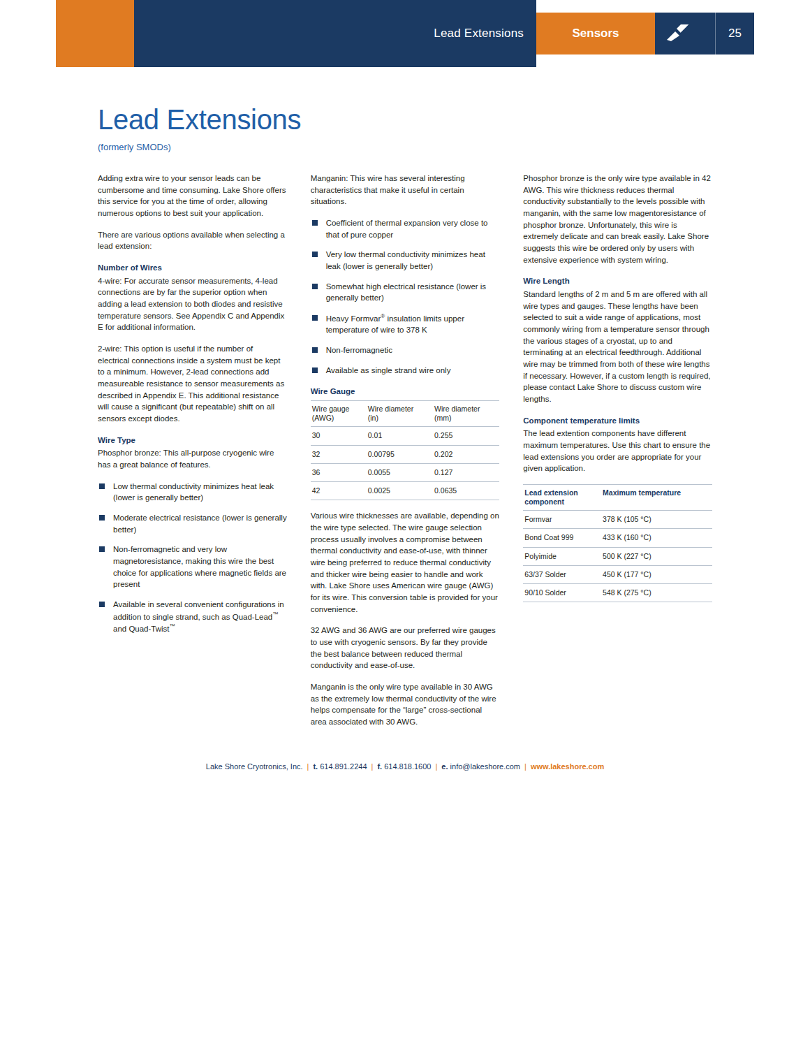Lead Extensions
Sensors
25
Lead Extensions
(formerly SMODs)
Adding extra wire to your sensor leads can be cumbersome and time consuming. Lake Shore offers this service for you at the time of order, allowing numerous options to best suit your application.
There are various options available when selecting a lead extension:
Number of Wires
4-wire: For accurate sensor measurements, 4-lead connections are by far the superior option when adding a lead extension to both diodes and resistive temperature sensors. See Appendix C and Appendix E for additional information.
2-wire: This option is useful if the number of electrical connections inside a system must be kept to a minimum. However, 2-lead connections add measureable resistance to sensor measurements as described in Appendix E. This additional resistance will cause a significant (but repeatable) shift on all sensors except diodes.
Wire Type
Phosphor bronze: This all-purpose cryogenic wire has a great balance of features.
Low thermal conductivity minimizes heat leak (lower is generally better)
Moderate electrical resistance (lower is generally better)
Non-ferromagnetic and very low magnetoresistance, making this wire the best choice for applications where magnetic fields are present
Available in several convenient configurations in addition to single strand, such as Quad-Lead™ and Quad-Twist™
Manganin: This wire has several interesting characteristics that make it useful in certain situations.
Coefficient of thermal expansion very close to that of pure copper
Very low thermal conductivity minimizes heat leak (lower is generally better)
Somewhat high electrical resistance (lower is generally better)
Heavy Formvar® insulation limits upper temperature of wire to 378 K
Non-ferromagnetic
Available as single strand wire only
Wire Gauge
| Wire gauge (AWG) | Wire diameter (in) | Wire diameter (mm) |
| --- | --- | --- |
| 30 | 0.01 | 0.255 |
| 32 | 0.00795 | 0.202 |
| 36 | 0.0055 | 0.127 |
| 42 | 0.0025 | 0.0635 |
Various wire thicknesses are available, depending on the wire type selected. The wire gauge selection process usually involves a compromise between thermal conductivity and ease-of-use, with thinner wire being preferred to reduce thermal conductivity and thicker wire being easier to handle and work with. Lake Shore uses American wire gauge (AWG) for its wire. This conversion table is provided for your convenience.
32 AWG and 36 AWG are our preferred wire gauges to use with cryogenic sensors. By far they provide the best balance between reduced thermal conductivity and ease-of-use.
Manganin is the only wire type available in 30 AWG as the extremely low thermal conductivity of the wire helps compensate for the “large” cross-sectional area associated with 30 AWG.
Phosphor bronze is the only wire type available in 42 AWG. This wire thickness reduces thermal conductivity substantially to the levels possible with manganin, with the same low magentoresistance of phosphor bronze. Unfortunately, this wire is extremely delicate and can break easily. Lake Shore suggests this wire be ordered only by users with extensive experience with system wiring.
Wire Length
Standard lengths of 2 m and 5 m are offered with all wire types and gauges. These lengths have been selected to suit a wide range of applications, most commonly wiring from a temperature sensor through the various stages of a cryostat, up to and terminating at an electrical feedthrough. Additional wire may be trimmed from both of these wire lengths if necessary. However, if a custom length is required, please contact Lake Shore to discuss custom wire lengths.
Component temperature limits
The lead extention components have different maximum temperatures. Use this chart to ensure the lead extensions you order are appropriate for your given application.
| Lead extension component | Maximum temperature |
| --- | --- |
| Formvar | 378 K (105 °C) |
| Bond Coat 999 | 433 K (160 °C) |
| Polyimide | 500 K (227 °C) |
| 63/37 Solder | 450 K (177 °C) |
| 90/10 Solder | 548 K (275 °C) |
Lake Shore Cryotronics, Inc.|t. 614.891.2244|f. 614.818.1600|e. info@lakeshore.com|www.lakeshore.com